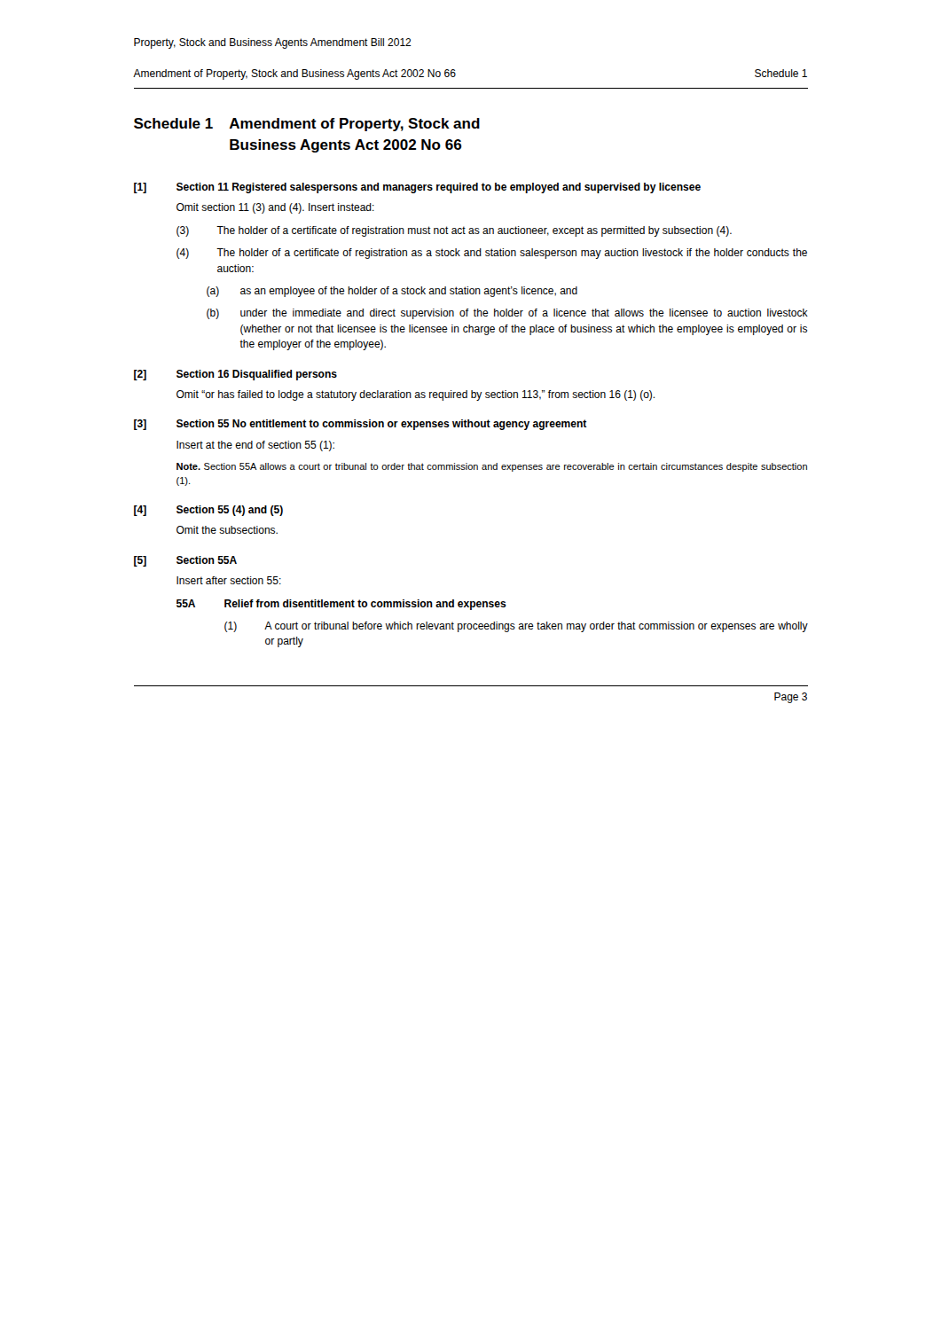Property, Stock and Business Agents Amendment Bill 2012
Amendment of Property, Stock and Business Agents Act 2002 No 66 Schedule 1
Schedule 1
Amendment of Property, Stock and
Business Agents Act 2002 No 66
[1] Section 11 Registered salespersons and managers required to be employed and supervised by licensee
Omit section 11 (3) and (4). Insert instead:
(3) The holder of a certificate of registration must not act as an auctioneer, except as permitted by subsection (4).
(4) The holder of a certificate of registration as a stock and station salesperson may auction livestock if the holder conducts the auction:
(a) as an employee of the holder of a stock and station agent’s licence, and
(b) under the immediate and direct supervision of the holder of a licence that allows the licensee to auction livestock (whether or not that licensee is the licensee in charge of the place of business at which the employee is employed or is the employer of the employee).
[2] Section 16 Disqualified persons
Omit “or has failed to lodge a statutory declaration as required by section 113,” from section 16 (1) (o).
[3] Section 55 No entitlement to commission or expenses without agency agreement
Insert at the end of section 55 (1):
Note. Section 55A allows a court or tribunal to order that commission and expenses are recoverable in certain circumstances despite subsection (1).
[4] Section 55 (4) and (5)
Omit the subsections.
[5] Section 55A
Insert after section 55:
55A Relief from disentitlement to commission and expenses
(1) A court or tribunal before which relevant proceedings are taken may order that commission or expenses are wholly or partly
Page 3